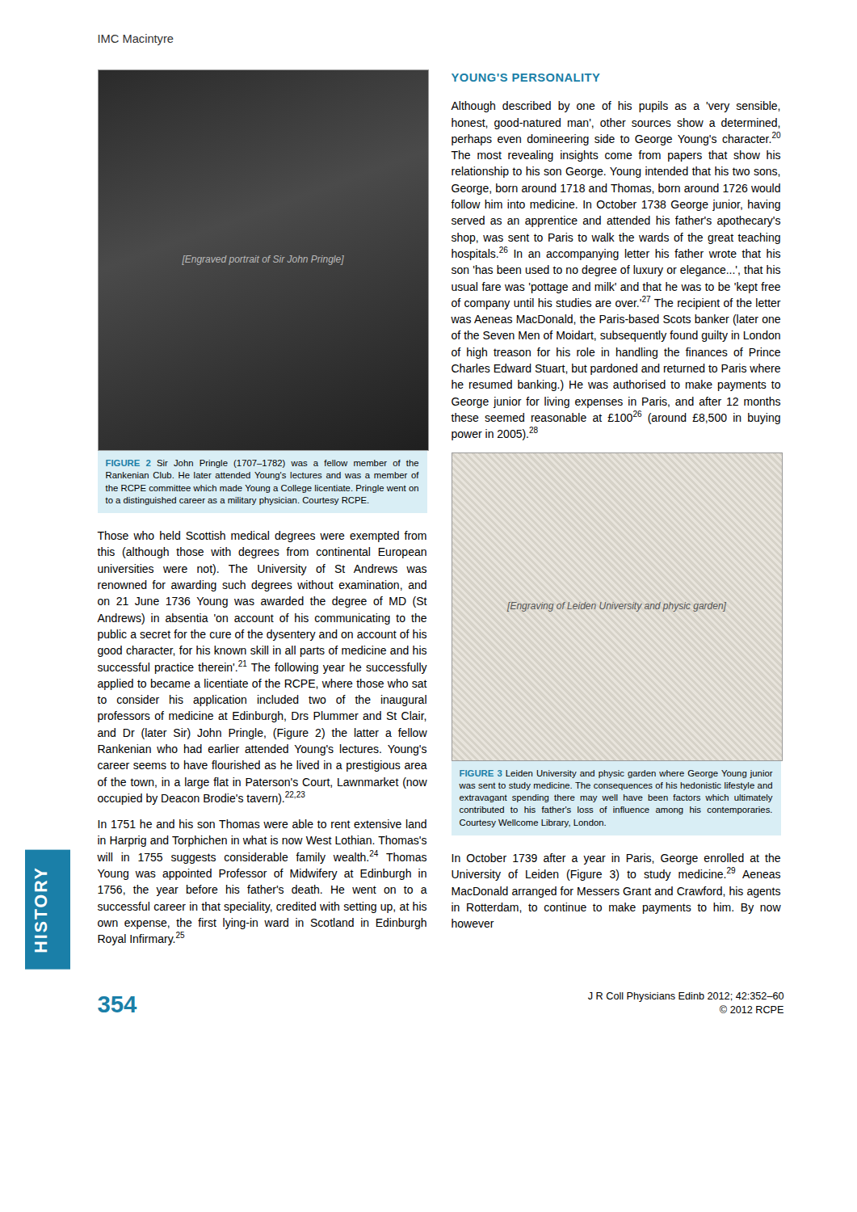HISTORY
IMC Macintyre
[Engraved portrait of Sir John Pringle]
FIGURE 2 Sir John Pringle (1707–1782) was a fellow member of the Rankenian Club. He later attended Young's lectures and was a member of the RCPE committee which made Young a College licentiate. Pringle went on to a distinguished career as a military physician. Courtesy RCPE.
Those who held Scottish medical degrees were exempted from this (although those with degrees from continental European universities were not). The University of St Andrews was renowned for awarding such degrees without examination, and on 21 June 1736 Young was awarded the degree of MD (St Andrews) in absentia 'on account of his communicating to the public a secret for the cure of the dysentery and on account of his good character, for his known skill in all parts of medicine and his successful practice therein'.21 The following year he successfully applied to became a licentiate of the RCPE, where those who sat to consider his application included two of the inaugural professors of medicine at Edinburgh, Drs Plummer and St Clair, and Dr (later Sir) John Pringle, (Figure 2) the latter a fellow Rankenian who had earlier attended Young's lectures. Young's career seems to have flourished as he lived in a prestigious area of the town, in a large flat in Paterson's Court, Lawnmarket (now occupied by Deacon Brodie's tavern).22,23
In 1751 he and his son Thomas were able to rent extensive land in Harprig and Torphichen in what is now West Lothian. Thomas's will in 1755 suggests considerable family wealth.24 Thomas Young was appointed Professor of Midwifery at Edinburgh in 1756, the year before his father's death. He went on to a successful career in that speciality, credited with setting up, at his own expense, the first lying-in ward in Scotland in Edinburgh Royal Infirmary.25
YOUNG'S PERSONALITY
Although described by one of his pupils as a 'very sensible, honest, good-natured man', other sources show a determined, perhaps even domineering side to George Young's character.20 The most revealing insights come from papers that show his relationship to his son George. Young intended that his two sons, George, born around 1718 and Thomas, born around 1726 would follow him into medicine. In October 1738 George junior, having served as an apprentice and attended his father's apothecary's shop, was sent to Paris to walk the wards of the great teaching hospitals.26 In an accompanying letter his father wrote that his son 'has been used to no degree of luxury or elegance...', that his usual fare was 'pottage and milk' and that he was to be 'kept free of company until his studies are over.'27 The recipient of the letter was Aeneas MacDonald, the Paris-based Scots banker (later one of the Seven Men of Moidart, subsequently found guilty in London of high treason for his role in handling the finances of Prince Charles Edward Stuart, but pardoned and returned to Paris where he resumed banking.) He was authorised to make payments to George junior for living expenses in Paris, and after 12 months these seemed reasonable at £10026 (around £8,500 in buying power in 2005).28
[Engraving of Leiden University and physic garden]
FIGURE 3 Leiden University and physic garden where George Young junior was sent to study medicine. The consequences of his hedonistic lifestyle and extravagant spending there may well have been factors which ultimately contributed to his father's loss of influence among his contemporaries. Courtesy Wellcome Library, London.
In October 1739 after a year in Paris, George enrolled at the University of Leiden (Figure 3) to study medicine.29 Aeneas MacDonald arranged for Messers Grant and Crawford, his agents in Rotterdam, to continue to make payments to him. By now however
354
J R Coll Physicians Edinb 2012; 42:352–60
© 2012 RCPE